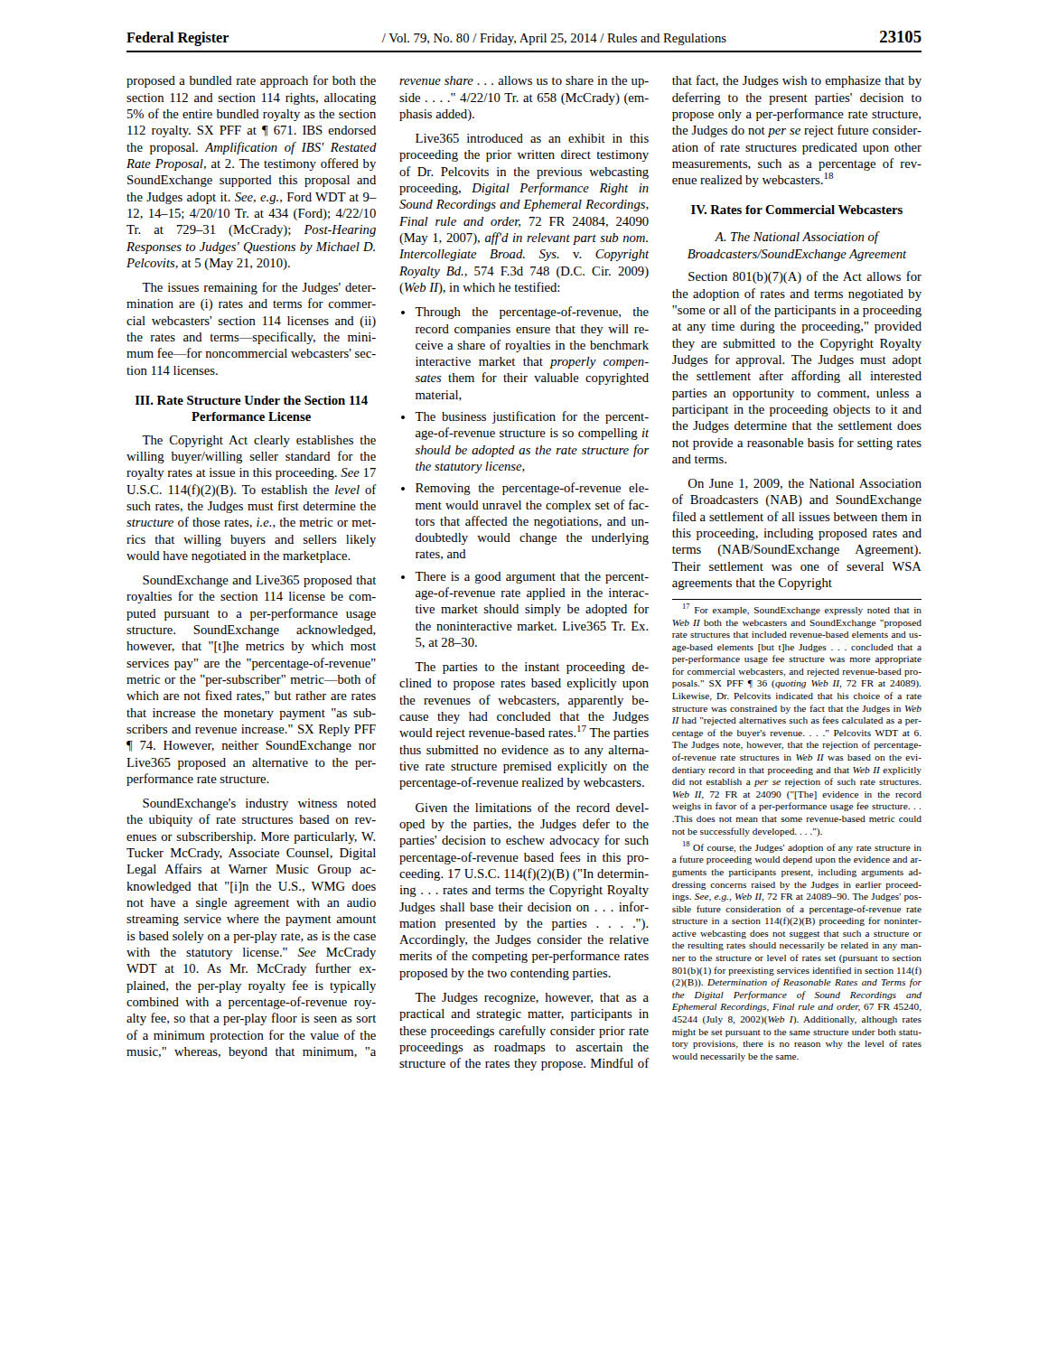Federal Register / Vol. 79, No. 80 / Friday, April 25, 2014 / Rules and Regulations 23105
proposed a bundled rate approach for both the section 112 and section 114 rights, allocating 5% of the entire bundled royalty as the section 112 royalty. SX PFF at ¶ 671. IBS endorsed the proposal. Amplification of IBS' Restated Rate Proposal, at 2. The testimony offered by SoundExchange supported this proposal and the Judges adopt it. See, e.g., Ford WDT at 9–12, 14–15; 4/20/10 Tr. at 434 (Ford); 4/22/10 Tr. at 729–31 (McCrady); Post-Hearing Responses to Judges' Questions by Michael D. Pelcovits, at 5 (May 21, 2010).
The issues remaining for the Judges' determination are (i) rates and terms for commercial webcasters' section 114 licenses and (ii) the rates and terms—specifically, the minimum fee—for noncommercial webcasters' section 114 licenses.
III. Rate Structure Under the Section 114 Performance License
The Copyright Act clearly establishes the willing buyer/willing seller standard for the royalty rates at issue in this proceeding. See 17 U.S.C. 114(f)(2)(B). To establish the level of such rates, the Judges must first determine the structure of those rates, i.e., the metric or metrics that willing buyers and sellers likely would have negotiated in the marketplace.
SoundExchange and Live365 proposed that royalties for the section 114 license be computed pursuant to a per-performance usage structure. SoundExchange acknowledged, however, that "[t]he metrics by which most services pay" are the "percentage-of-revenue" metric or the "per-subscriber" metric—both of which are not fixed rates," but rather are rates that increase the monetary payment "as subscribers and revenue increase." SX Reply PFF ¶ 74. However, neither SoundExchange nor Live365 proposed an alternative to the per-performance rate structure.
SoundExchange's industry witness noted the ubiquity of rate structures based on revenues or subscribership. More particularly, W. Tucker McCrady, Associate Counsel, Digital Legal Affairs at Warner Music Group acknowledged that "[i]n the U.S., WMG does not have a single agreement with an audio streaming service where the payment amount is based solely on a per-play rate, as is the case with the statutory license." See McCrady WDT at 10. As Mr. McCrady further explained, the per-play royalty fee is typically combined with a percentage-of-revenue royalty fee, so that a per-play floor is seen as sort of a minimum protection for the value of the music," whereas, beyond that minimum, "a revenue share . . . allows us to share in the upside . . . ." 4/22/10 Tr. at 658 (McCrady) (emphasis added).
Live365 introduced as an exhibit in this proceeding the prior written direct testimony of Dr. Pelcovits in the previous webcasting proceeding, Digital Performance Right in Sound Recordings and Ephemeral Recordings, Final rule and order, 72 FR 24084, 24090 (May 1, 2007), aff'd in relevant part sub nom. Intercollegiate Broad. Sys. v. Copyright Royalty Bd., 574 F.3d 748 (D.C. Cir. 2009)(Web II), in which he testified:
Through the percentage-of-revenue, the record companies ensure that they will receive a share of royalties in the benchmark interactive market that properly compensates them for their valuable copyrighted material,
The business justification for the percentage-of-revenue structure is so compelling it should be adopted as the rate structure for the statutory license,
Removing the percentage-of-revenue element would unravel the complex set of factors that affected the negotiations, and undoubtedly would change the underlying rates, and
There is a good argument that the percentage-of-revenue rate applied in the interactive market should simply be adopted for the noninteractive market. Live365 Tr. Ex. 5, at 28–30.
The parties to the instant proceeding declined to propose rates based explicitly upon the revenues of webcasters, apparently because they had concluded that the Judges would reject revenue-based rates.17 The parties thus submitted no evidence as to any alternative rate structure premised explicitly on the percentage-of-revenue realized by webcasters.
Given the limitations of the record developed by the parties, the Judges defer to the parties' decision to eschew advocacy for such percentage-of-revenue based fees in this proceeding. 17 U.S.C. 114(f)(2)(B) ("In determining . . . rates and terms the Copyright Royalty Judges shall base their decision on . . . information presented by the parties . . . ."). Accordingly, the Judges consider the relative merits of the competing per-performance rates proposed by the two contending parties.
The Judges recognize, however, that as a practical and strategic matter, participants in these proceedings carefully consider prior rate proceedings as roadmaps to ascertain the structure of the rates they propose. Mindful of that fact, the Judges wish to emphasize that by deferring to the present parties' decision to propose only a per-performance rate structure, the Judges do not per se reject future consideration of rate structures predicated upon other measurements, such as a percentage of revenue realized by webcasters.18
IV. Rates for Commercial Webcasters
A. The National Association of Broadcasters/SoundExchange Agreement
Section 801(b)(7)(A) of the Act allows for the adoption of rates and terms negotiated by "some or all of the participants in a proceeding at any time during the proceeding," provided they are submitted to the Copyright Royalty Judges for approval. The Judges must adopt the settlement after affording all interested parties an opportunity to comment, unless a participant in the proceeding objects to it and the Judges determine that the settlement does not provide a reasonable basis for setting rates and terms.
On June 1, 2009, the National Association of Broadcasters (NAB) and SoundExchange filed a settlement of all issues between them in this proceeding, including proposed rates and terms (NAB/SoundExchange Agreement). Their settlement was one of several WSA agreements that the Copyright
17 For example, SoundExchange expressly noted that in Web II both the webcasters and SoundExchange "proposed rate structures that included revenue-based elements and usage-based elements [but t]he Judges . . . concluded that a per-performance usage fee structure was more appropriate for commercial webcasters, and rejected revenue-based proposals." SX PFF ¶ 36 (quoting Web II, 72 FR at 24089). Likewise, Dr. Pelcovits indicated that his choice of a rate structure was constrained by the fact that the Judges in Web II had "rejected alternatives such as fees calculated as a percentage of the buyer's revenue. . . ." Pelcovits WDT at 6. The Judges note, however, that the rejection of percentage-of-revenue rate structures in Web II was based on the evidentiary record in that proceeding and that Web II explicitly did not establish a per se rejection of such rate structures. Web II, 72 FR at 24090 ("[The] evidence in the record weighs in favor of a per-performance usage fee structure. . . .This does not mean that some revenue-based metric could not be successfully developed. . . .").
18 Of course, the Judges' adoption of any rate structure in a future proceeding would depend upon the evidence and arguments the participants present, including arguments addressing concerns raised by the Judges in earlier proceedings. See, e.g., Web II, 72 FR at 24089–90. The Judges' possible future consideration of a percentage-of-revenue rate structure in a section 114(f)(2)(B) proceeding for noninteractive webcasting does not suggest that such a structure or the resulting rates should necessarily be related in any manner to the structure or level of rates set (pursuant to section 801(b)(1) for preexisting services identified in section 114(f)(2)(B)). Determination of Reasonable Rates and Terms for the Digital Performance of Sound Recordings and Ephemeral Recordings, Final rule and order, 67 FR 45240, 45244 (July 8, 2002)(Web I). Additionally, although rates might be set pursuant to the same structure under both statutory provisions, there is no reason why the level of rates would necessarily be the same.